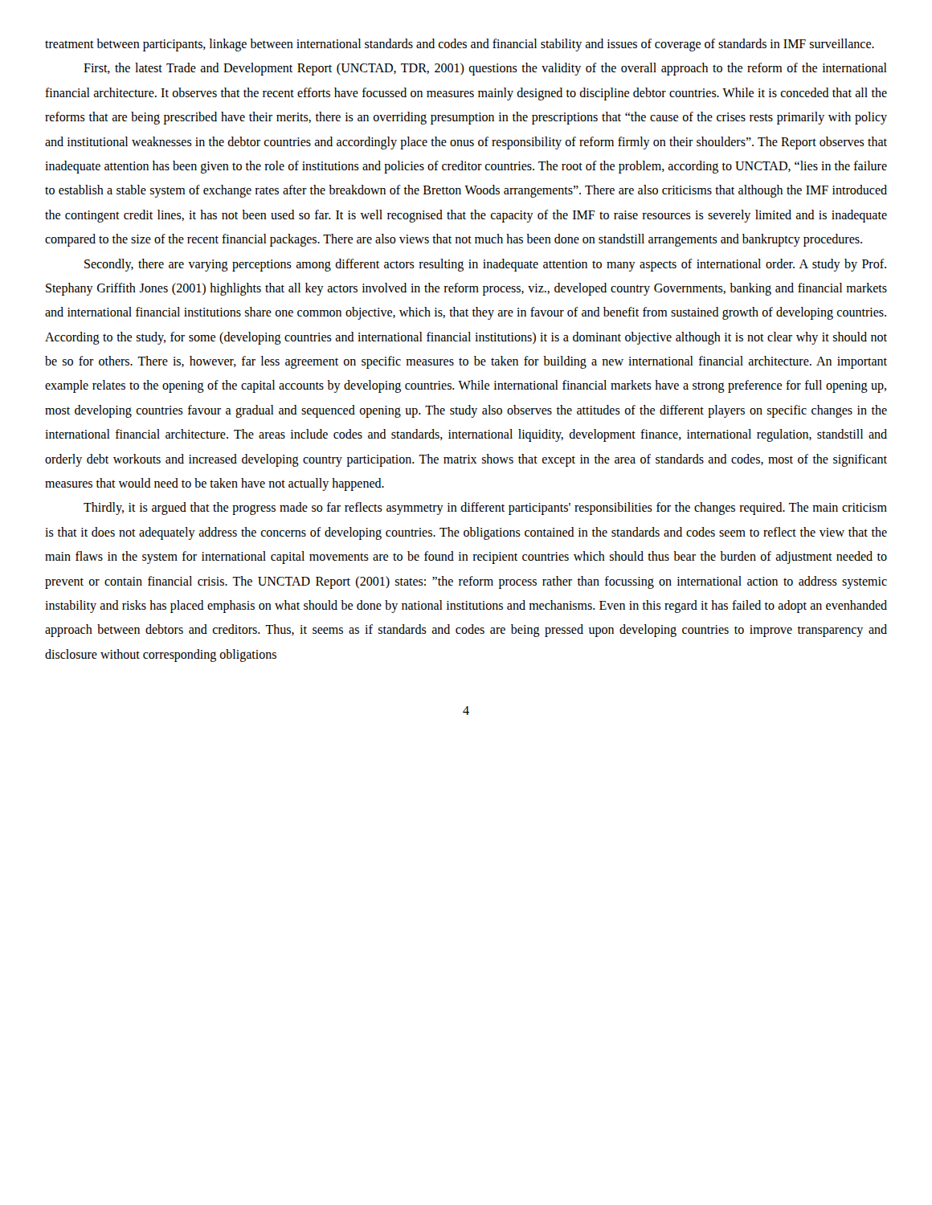treatment between participants, linkage between international standards and codes and financial stability and issues of coverage of standards in IMF surveillance.
First, the latest Trade and Development Report (UNCTAD, TDR, 2001) questions the validity of the overall approach to the reform of the international financial architecture. It observes that the recent efforts have focussed on measures mainly designed to discipline debtor countries. While it is conceded that all the reforms that are being prescribed have their merits, there is an overriding presumption in the prescriptions that “the cause of the crises rests primarily with policy and institutional weaknesses in the debtor countries and accordingly place the onus of responsibility of reform firmly on their shoulders”. The Report observes that inadequate attention has been given to the role of institutions and policies of creditor countries. The root of the problem, according to UNCTAD, “lies in the failure to establish a stable system of exchange rates after the breakdown of the Bretton Woods arrangements”. There are also criticisms that although the IMF introduced the contingent credit lines, it has not been used so far. It is well recognised that the capacity of the IMF to raise resources is severely limited and is inadequate compared to the size of the recent financial packages. There are also views that not much has been done on standstill arrangements and bankruptcy procedures.
Secondly, there are varying perceptions among different actors resulting in inadequate attention to many aspects of international order. A study by Prof. Stephany Griffith Jones (2001) highlights that all key actors involved in the reform process, viz., developed country Governments, banking and financial markets and international financial institutions share one common objective, which is, that they are in favour of and benefit from sustained growth of developing countries. According to the study, for some (developing countries and international financial institutions) it is a dominant objective although it is not clear why it should not be so for others. There is, however, far less agreement on specific measures to be taken for building a new international financial architecture. An important example relates to the opening of the capital accounts by developing countries. While international financial markets have a strong preference for full opening up, most developing countries favour a gradual and sequenced opening up. The study also observes the attitudes of the different players on specific changes in the international financial architecture. The areas include codes and standards, international liquidity, development finance, international regulation, standstill and orderly debt workouts and increased developing country participation. The matrix shows that except in the area of standards and codes, most of the significant measures that would need to be taken have not actually happened.
Thirdly, it is argued that the progress made so far reflects asymmetry in different participants' responsibilities for the changes required. The main criticism is that it does not adequately address the concerns of developing countries. The obligations contained in the standards and codes seem to reflect the view that the main flaws in the system for international capital movements are to be found in recipient countries which should thus bear the burden of adjustment needed to prevent or contain financial crisis. The UNCTAD Report (2001) states: ”the reform process rather than focussing on international action to address systemic instability and risks has placed emphasis on what should be done by national institutions and mechanisms. Even in this regard it has failed to adopt an evenhanded approach between debtors and creditors. Thus, it seems as if standards and codes are being pressed upon developing countries to improve transparency and disclosure without corresponding obligations
4